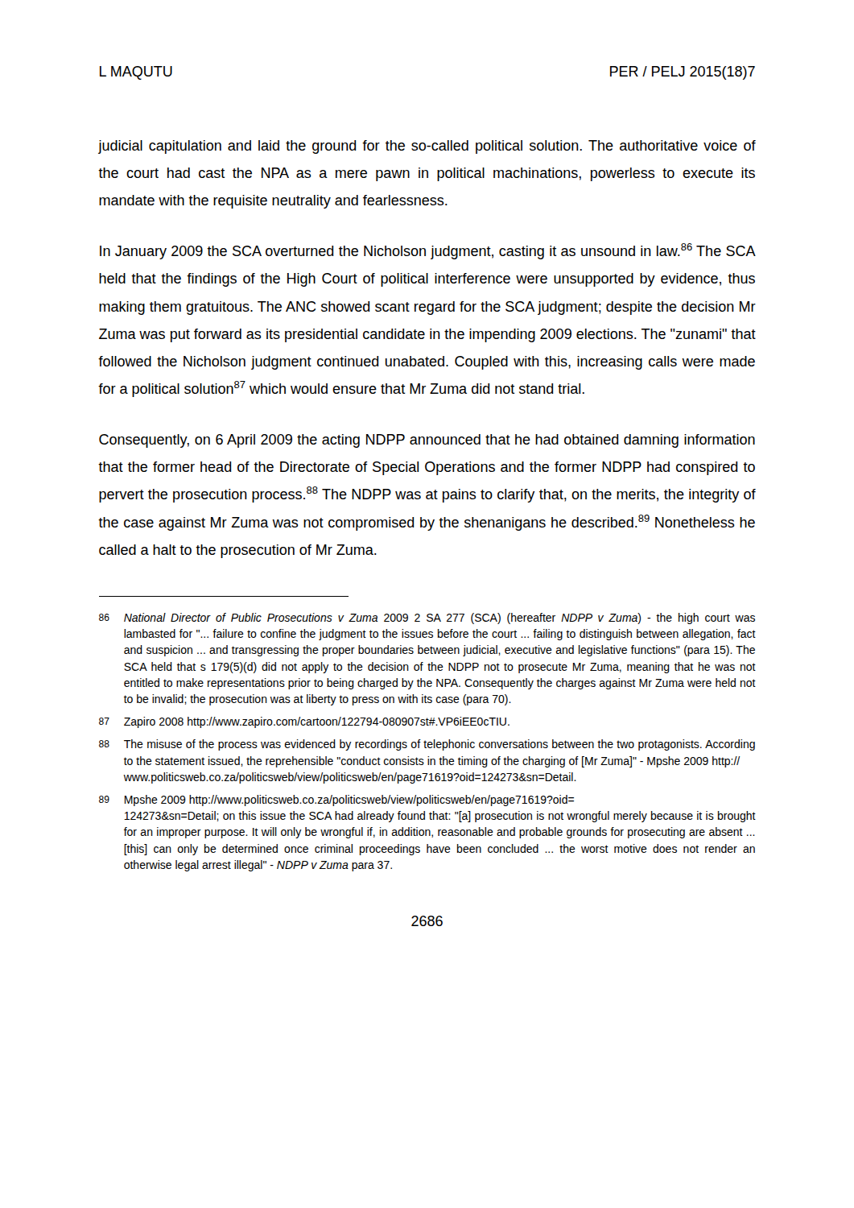L MAQUTU
PER / PELJ 2015(18)7
judicial capitulation and laid the ground for the so-called political solution. The authoritative voice of the court had cast the NPA as a mere pawn in political machinations, powerless to execute its mandate with the requisite neutrality and fearlessness.
In January 2009 the SCA overturned the Nicholson judgment, casting it as unsound in law.86 The SCA held that the findings of the High Court of political interference were unsupported by evidence, thus making them gratuitous. The ANC showed scant regard for the SCA judgment; despite the decision Mr Zuma was put forward as its presidential candidate in the impending 2009 elections. The "zunami" that followed the Nicholson judgment continued unabated. Coupled with this, increasing calls were made for a political solution87 which would ensure that Mr Zuma did not stand trial.
Consequently, on 6 April 2009 the acting NDPP announced that he had obtained damning information that the former head of the Directorate of Special Operations and the former NDPP had conspired to pervert the prosecution process.88 The NDPP was at pains to clarify that, on the merits, the integrity of the case against Mr Zuma was not compromised by the shenanigans he described.89 Nonetheless he called a halt to the prosecution of Mr Zuma.
86 National Director of Public Prosecutions v Zuma 2009 2 SA 277 (SCA) (hereafter NDPP v Zuma) - the high court was lambasted for "... failure to confine the judgment to the issues before the court ... failing to distinguish between allegation, fact and suspicion ... and transgressing the proper boundaries between judicial, executive and legislative functions" (para 15). The SCA held that s 179(5)(d) did not apply to the decision of the NDPP not to prosecute Mr Zuma, meaning that he was not entitled to make representations prior to being charged by the NPA. Consequently the charges against Mr Zuma were held not to be invalid; the prosecution was at liberty to press on with its case (para 70).
87 Zapiro 2008 http://www.zapiro.com/cartoon/122794-080907st#.VP6iEE0cTIU.
88 The misuse of the process was evidenced by recordings of telephonic conversations between the two protagonists. According to the statement issued, the reprehensible "conduct consists in the timing of the charging of [Mr Zuma]" - Mpshe 2009 http://
www.politicsweb.co.za/politicsweb/view/politicsweb/en/page71619?oid=124273&sn=Detail.
89 Mpshe 2009 http://www.politicsweb.co.za/politicsweb/view/politicsweb/en/page71619?oid=
124273&sn=Detail; on this issue the SCA had already found that: "[a] prosecution is not wrongful merely because it is brought for an improper purpose. It will only be wrongful if, in addition, reasonable and probable grounds for prosecuting are absent ... [this] can only be determined once criminal proceedings have been concluded ... the worst motive does not render an otherwise legal arrest illegal" - NDPP v Zuma para 37.
2686